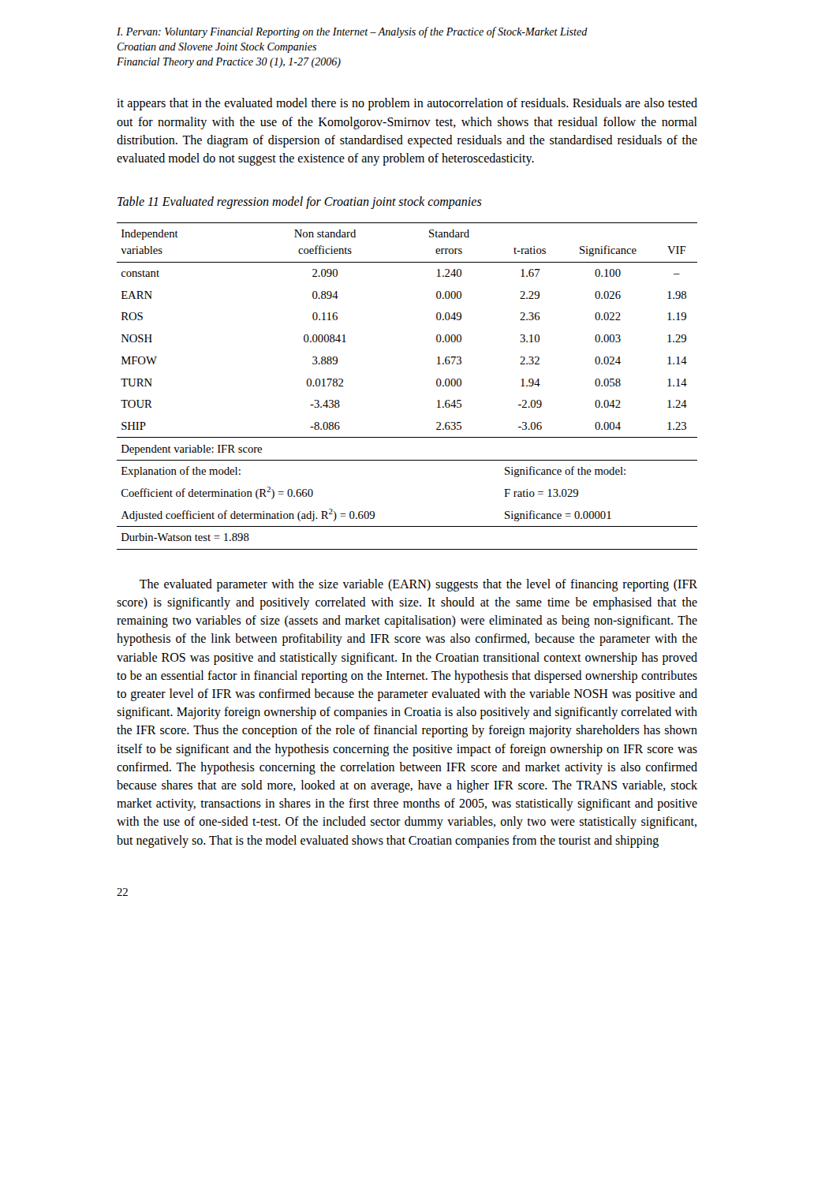I. Pervan: Voluntary Financial Reporting on the Internet – Analysis of the Practice of Stock-Market Listed
Croatian and Slovene Joint Stock Companies
Financial Theory and Practice 30 (1), 1-27 (2006)
it appears that in the evaluated model there is no problem in autocorrelation of residuals. Residuals are also tested out for normality with the use of the Komolgorov-Smirnov test, which shows that residual follow the normal distribution. The diagram of dispersion of standardised expected residuals and the standardised residuals of the evaluated model do not suggest the existence of any problem of heteroscedasticity.
Table 11 Evaluated regression model for Croatian joint stock companies
| Independent variables | Non standard coefficients | Standard errors | t-ratios | Significance | VIF |
| --- | --- | --- | --- | --- | --- |
| constant | 2.090 | 1.240 | 1.67 | 0.100 | – |
| EARN | 0.894 | 0.000 | 2.29 | 0.026 | 1.98 |
| ROS | 0.116 | 0.049 | 2.36 | 0.022 | 1.19 |
| NOSH | 0.000841 | 0.000 | 3.10 | 0.003 | 1.29 |
| MFOW | 3.889 | 1.673 | 2.32 | 0.024 | 1.14 |
| TURN | 0.01782 | 0.000 | 1.94 | 0.058 | 1.14 |
| TOUR | -3.438 | 1.645 | -2.09 | 0.042 | 1.24 |
| SHIP | -8.086 | 2.635 | -3.06 | 0.004 | 1.23 |
| Dependent variable: IFR score |
| Explanation of the model: | Significance of the model: |
| Coefficient of determination (R 2 ) = 0.660 | F ratio = 13.029 |
| Adjusted coefficient of determination (adj. R 2 ) = 0.609 | Significance = 0.00001 |
| Durbin-Watson test = 1.898 |
The evaluated parameter with the size variable (EARN) suggests that the level of financing reporting (IFR score) is significantly and positively correlated with size. It should at the same time be emphasised that the remaining two variables of size (assets and market capitalisation) were eliminated as being non-significant. The hypothesis of the link between profitability and IFR score was also confirmed, because the parameter with the variable ROS was positive and statistically significant. In the Croatian transitional context ownership has proved to be an essential factor in financial reporting on the Internet. The hypothesis that dispersed ownership contributes to greater level of IFR was confirmed because the parameter evaluated with the variable NOSH was positive and significant. Majority foreign ownership of companies in Croatia is also positively and significantly correlated with the IFR score. Thus the conception of the role of financial reporting by foreign majority shareholders has shown itself to be significant and the hypothesis concerning the positive impact of foreign ownership on IFR score was confirmed. The hypothesis concerning the correlation between IFR score and market activity is also confirmed because shares that are sold more, looked at on average, have a higher IFR score. The TRANS variable, stock market activity, transactions in shares in the first three months of 2005, was statistically significant and positive with the use of one-sided t-test. Of the included sector dummy variables, only two were statistically significant, but negatively so. That is the model evaluated shows that Croatian companies from the tourist and shipping
22